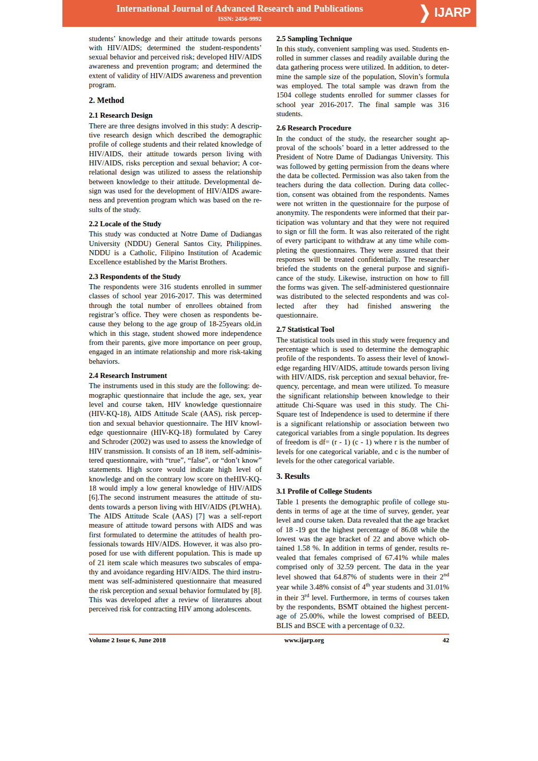International Journal of Advanced Research and Publications
ISSN: 2456-9992
❯ IJARP
students’ knowledge and their attitude towards persons with HIV/AIDS; determined the student-respondents’ sexual behavior and perceived risk; developed HIV/AIDS awareness and prevention program; and determined the extent of validity of HIV/AIDS awareness and prevention program.
2. Method
2.1 Research Design
There are three designs involved in this study: A descriptive research design which described the demographic profile of college students and their related knowledge of HIV/AIDS, their attitude towards person living with HIV/AIDS, risks perception and sexual behavior; A correlational design was utilized to assess the relationship between knowledge to their attitude. Developmental design was used for the development of HIV/AIDS awareness and prevention program which was based on the results of the study.
2.2 Locale of the Study
This study was conducted at Notre Dame of Dadiangas University (NDDU) General Santos City, Philippines. NDDU is a Catholic, Filipino Institution of Academic Excellence established by the Marist Brothers.
2.3 Respondents of the Study
The respondents were 316 students enrolled in summer classes of school year 2016-2017. This was determined through the total number of enrollees obtained from registrar’s office. They were chosen as respondents because they belong to the age group of 18-25years old,in which in this stage, student showed more independence from their parents, give more importance on peer group, engaged in an intimate relationship and more risk-taking behaviors.
2.4 Research Instrument
The instruments used in this study are the following: demographic questionnaire that include the age, sex, year level and course taken, HIV knowledge questionnaire (HIV-KQ-18), AIDS Attitude Scale (AAS), risk perception and sexual behavior questionnaire. The HIV knowledge questionnaire (HIV-KQ-18) formulated by Carey and Schroder (2002) was used to assess the knowledge of HIV transmission. It consists of an 18 item, self-administered questionnaire, with “true”, “false”, or “don’t know” statements. High score would indicate high level of knowledge and on the contrary low score on theHIV-KQ-18 would imply a low general knowledge of HIV/AIDS [6].The second instrument measures the attitude of students towards a person living with HIV/AIDS (PLWHA). The AIDS Attitude Scale (AAS) [7] was a self-report measure of attitude toward persons with AIDS and was first formulated to determine the attitudes of health professionals towards HIV/AIDS. However, it was also proposed for use with different population. This is made up of 21 item scale which measures two subscales of empathy and avoidance regarding HIV/AIDS. The third instrument was self-administered questionnaire that measured the risk perception and sexual behavior formulated by [8]. This was developed after a review of literatures about perceived risk for contracting HIV among adolescents.
2.5 Sampling Technique
In this study, convenient sampling was used. Students enrolled in summer classes and readily available during the data gathering process were utilized. In addition, to determine the sample size of the population, Slovin’s formula was employed. The total sample was drawn from the 1504 college students enrolled for summer classes for school year 2016-2017. The final sample was 316 students.
2.6 Research Procedure
In the conduct of the study, the researcher sought approval of the schools’ board in a letter addressed to the President of Notre Dame of Dadiangas University. This was followed by getting permission from the deans where the data be collected. Permission was also taken from the teachers during the data collection. During data collection, consent was obtained from the respondents. Names were not written in the questionnaire for the purpose of anonymity. The respondents were informed that their participation was voluntary and that they were not required to sign or fill the form. It was also reiterated of the right of every participant to withdraw at any time while completing the questionnaires. They were assured that their responses will be treated confidentially. The researcher briefed the students on the general purpose and significance of the study. Likewise, instruction on how to fill the forms was given. The self-administered questionnaire was distributed to the selected respondents and was collected after they had finished answering the questionnaire.
2.7 Statistical Tool
The statistical tools used in this study were frequency and percentage which is used to determine the demographic profile of the respondents. To assess their level of knowledge regarding HIV/AIDS, attitude towards person living with HIV/AIDS, risk perception and sexual behavior, frequency, percentage, and mean were utilized. To measure the significant relationship between knowledge to their attitude Chi-Square was used in this study. The Chi-Square test of Independence is used to determine if there is a significant relationship or association between two categorical variables from a single population. Its degrees of freedom is df= (r - 1) (c - 1) where r is the number of levels for one categorical variable, and c is the number of levels for the other categorical variable.
3. Results
3.1 Profile of College Students
Table 1 presents the demographic profile of college students in terms of age at the time of survey, gender, year level and course taken. Data revealed that the age bracket of 18 -19 got the highest percentage of 86.08 while the lowest was the age bracket of 22 and above which obtained 1.58 %. In addition in terms of gender, results revealed that females comprised of 67.41% while males comprised only of 32.59 percent. The data in the year level showed that 64.87% of students were in their 2nd year while 3.48% consist of 4th year students and 31.01% in their 3rd level. Furthermore, in terms of courses taken by the respondents, BSMT obtained the highest percentage of 25.00%, while the lowest comprised of BEED, BLIS and BSCE with a percentage of 0.32.
Volume 2 Issue 6, June 2018
www.ijarp.org
42